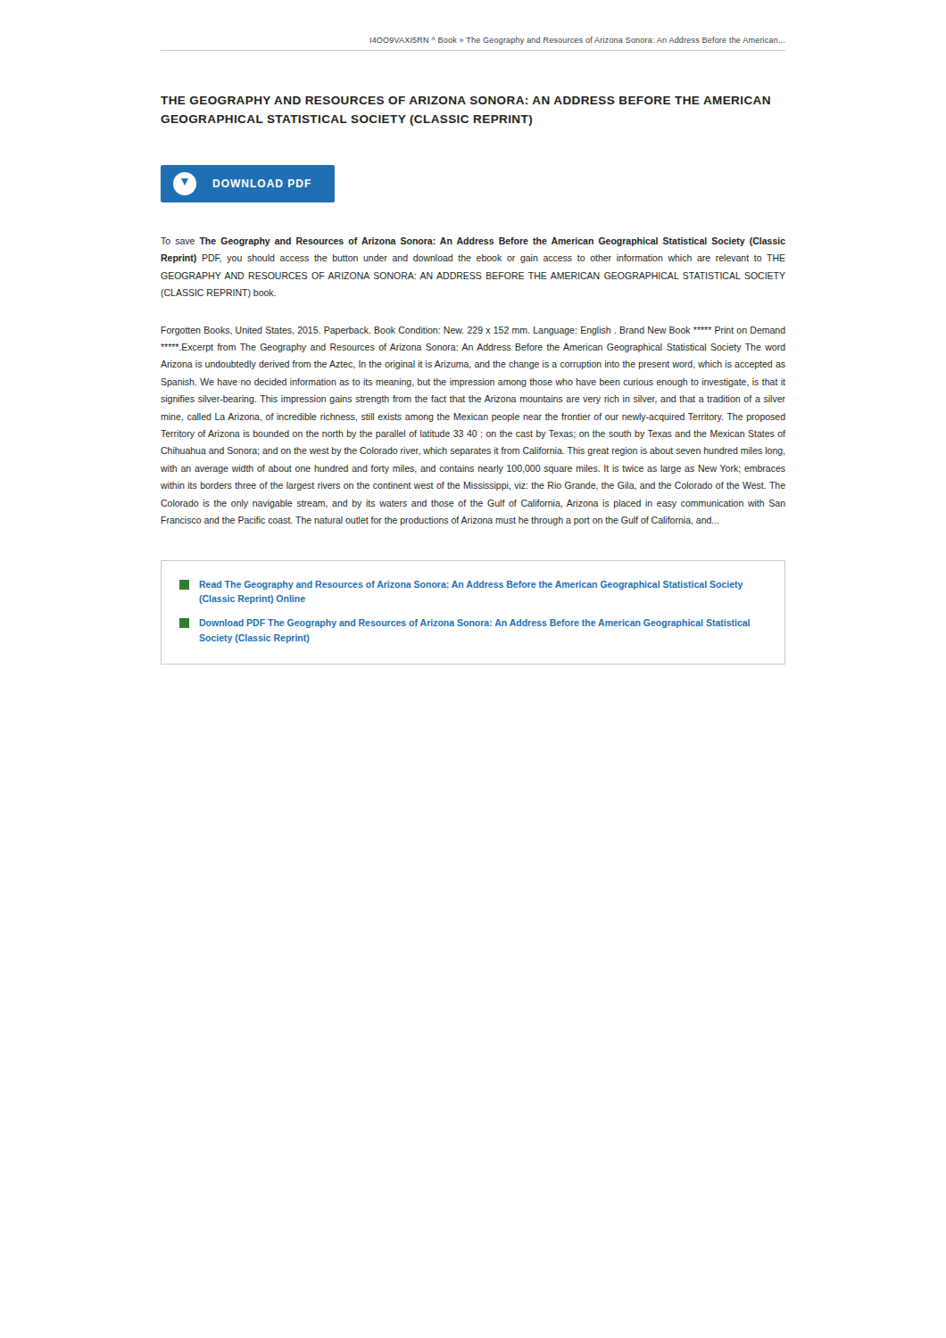I4OO9VAXI5RN ^ Book » The Geography and Resources of Arizona Sonora: An Address Before the American...
THE GEOGRAPHY AND RESOURCES OF ARIZONA SONORA: AN ADDRESS BEFORE THE AMERICAN GEOGRAPHICAL STATISTICAL SOCIETY (CLASSIC REPRINT)
DOWNLOAD PDF
To save The Geography and Resources of Arizona Sonora: An Address Before the American Geographical Statistical Society (Classic Reprint) PDF, you should access the button under and download the ebook or gain access to other information which are relevant to THE GEOGRAPHY AND RESOURCES OF ARIZONA SONORA: AN ADDRESS BEFORE THE AMERICAN GEOGRAPHICAL STATISTICAL SOCIETY (CLASSIC REPRINT) book.
Forgotten Books, United States, 2015. Paperback. Book Condition: New. 229 x 152 mm. Language: English . Brand New Book ***** Print on Demand *****.Excerpt from The Geography and Resources of Arizona Sonora: An Address Before the American Geographical Statistical Society The word Arizona is undoubtedly derived from the Aztec, In the original it is Arizuma, and the change is a corruption into the present word, which is accepted as Spanish. We have no decided information as to its meaning, but the impression among those who have been curious enough to investigate, is that it signifies silver-bearing. This impression gains strength from the fact that the Arizona mountains are very rich in silver, and that a tradition of a silver mine, called La Arizona, of incredible richness, still exists among the Mexican people near the frontier of our newly-acquired Territory. The proposed Territory of Arizona is bounded on the north by the parallel of latitude 33 40 ; on the cast by Texas; on the south by Texas and the Mexican States of Chihuahua and Sonora; and on the west by the Colorado river, which separates it from California. This great region is about seven hundred miles long, with an average width of about one hundred and forty miles, and contains nearly 100,000 square miles. It is twice as large as New York; embraces within its borders three of the largest rivers on the continent west of the Mississippi, viz: the Rio Grande, the Gila, and the Colorado of the West. The Colorado is the only navigable stream, and by its waters and those of the Gulf of California, Arizona is placed in easy communication with San Francisco and the Pacific coast. The natural outlet for the productions of Arizona must he through a port on the Gulf of California, and...
Read The Geography and Resources of Arizona Sonora: An Address Before the American Geographical Statistical Society (Classic Reprint) Online
Download PDF The Geography and Resources of Arizona Sonora: An Address Before the American Geographical Statistical Society (Classic Reprint)